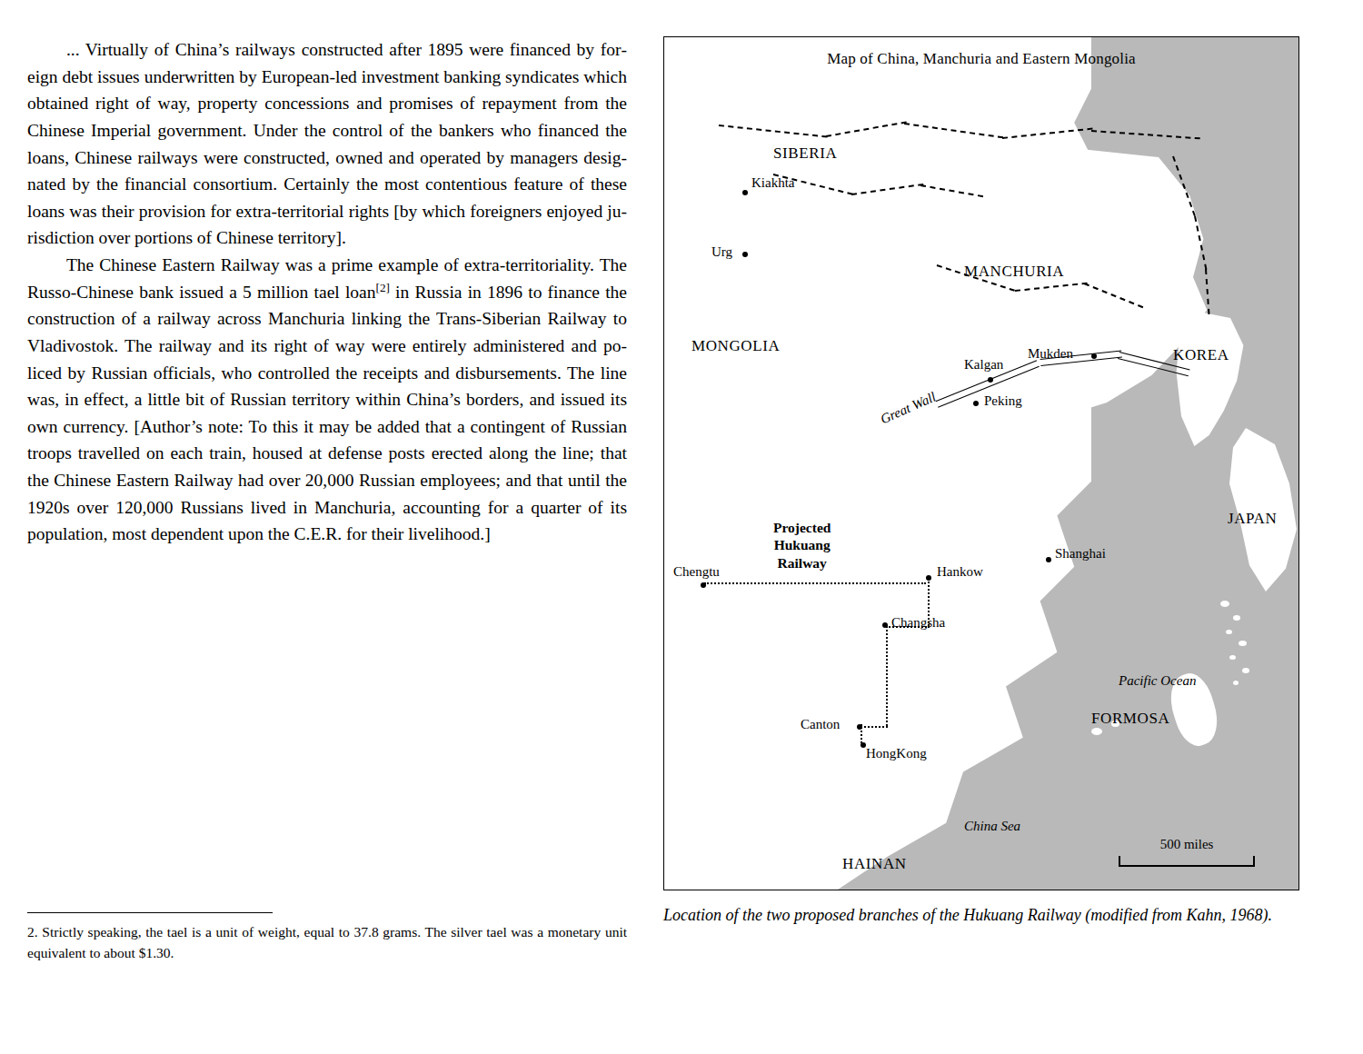... Virtually of China’s railways constructed after 1895 were financed by foreign debt issues underwritten by European-led investment banking syndicates which obtained right of way, property concessions and promises of repayment from the Chinese Imperial government. Under the control of the bankers who financed the loans, Chinese railways were constructed, owned and operated by managers designated by the financial consortium. Certainly the most contentious feature of these loans was their provision for extra-territorial rights [by which foreigners enjoyed jurisdiction over portions of Chinese territory].
The Chinese Eastern Railway was a prime example of extra-territoriality. The Russo-Chinese bank issued a 5 million tael loan[2] in Russia in 1896 to finance the construction of a railway across Manchuria linking the Trans-Siberian Railway to Vladivostok. The railway and its right of way were entirely administered and policed by Russian officials, who controlled the receipts and disbursements. The line was, in effect, a little bit of Russian territory within China’s borders, and issued its own currency. [Author’s note: To this it may be added that a contingent of Russian troops travelled on each train, housed at defense posts erected along the line; that the Chinese Eastern Railway had over 20,000 Russian employees; and that until the 1920s over 120,000 Russians lived in Manchuria, accounting for a quarter of its population, most dependent upon the C.E.R. for their livelihood.]
2. Strictly speaking, the tael is a unit of weight, equal to 37.8 grams. The silver tael was a monetary unit equivalent to about $1.30.
Map of China, Manchuria and Eastern Mongolia
SIBERIA
Kiakhta
Urg
MANCHURIA
MONGOLIA
Kalgan
Peking
Mukden
KOREA
JAPAN
Great Wall
Projected
Hukuang
Railway
Chengtu
Hankow
Shanghai
Changsha
Canton
HongKong
HAINAN
FORMOSA
Pacific Ocean
China Sea
500 miles
Location of the two proposed branches of the Hukuang Railway (modified from Kahn, 1968).